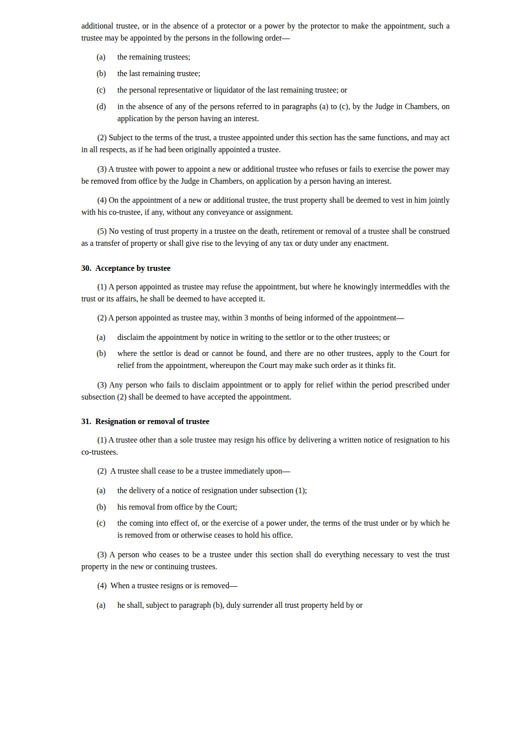additional trustee, or in the absence of a protector or a power by the protector to make the appointment, such a trustee may be appointed by the persons in the following order—
(a) the remaining trustees;
(b) the last remaining trustee;
(c) the personal representative or liquidator of the last remaining trustee; or
(d) in the absence of any of the persons referred to in paragraphs (a) to (c), by the Judge in Chambers, on application by the person having an interest.
(2) Subject to the terms of the trust, a trustee appointed under this section has the same functions, and may act in all respects, as if he had been originally appointed a trustee.
(3) A trustee with power to appoint a new or additional trustee who refuses or fails to exercise the power may be removed from office by the Judge in Chambers, on application by a person having an interest.
(4) On the appointment of a new or additional trustee, the trust property shall be deemed to vest in him jointly with his co-trustee, if any, without any conveyance or assignment.
(5) No vesting of trust property in a trustee on the death, retirement or removal of a trustee shall be construed as a transfer of property or shall give rise to the levying of any tax or duty under any enactment.
30. Acceptance by trustee
(1) A person appointed as trustee may refuse the appointment, but where he knowingly intermeddles with the trust or its affairs, he shall be deemed to have accepted it.
(2) A person appointed as trustee may, within 3 months of being informed of the appointment—
(a) disclaim the appointment by notice in writing to the settlor or to the other trustees; or
(b) where the settlor is dead or cannot be found, and there are no other trustees, apply to the Court for relief from the appointment, whereupon the Court may make such order as it thinks fit.
(3) Any person who fails to disclaim appointment or to apply for relief within the period prescribed under subsection (2) shall be deemed to have accepted the appointment.
31. Resignation or removal of trustee
(1) A trustee other than a sole trustee may resign his office by delivering a written notice of resignation to his co-trustees.
(2) A trustee shall cease to be a trustee immediately upon—
(a) the delivery of a notice of resignation under subsection (1);
(b) his removal from office by the Court;
(c) the coming into effect of, or the exercise of a power under, the terms of the trust under or by which he is removed from or otherwise ceases to hold his office.
(3) A person who ceases to be a trustee under this section shall do everything necessary to vest the trust property in the new or continuing trustees.
(4) When a trustee resigns or is removed—
(a) he shall, subject to paragraph (b), duly surrender all trust property held by or